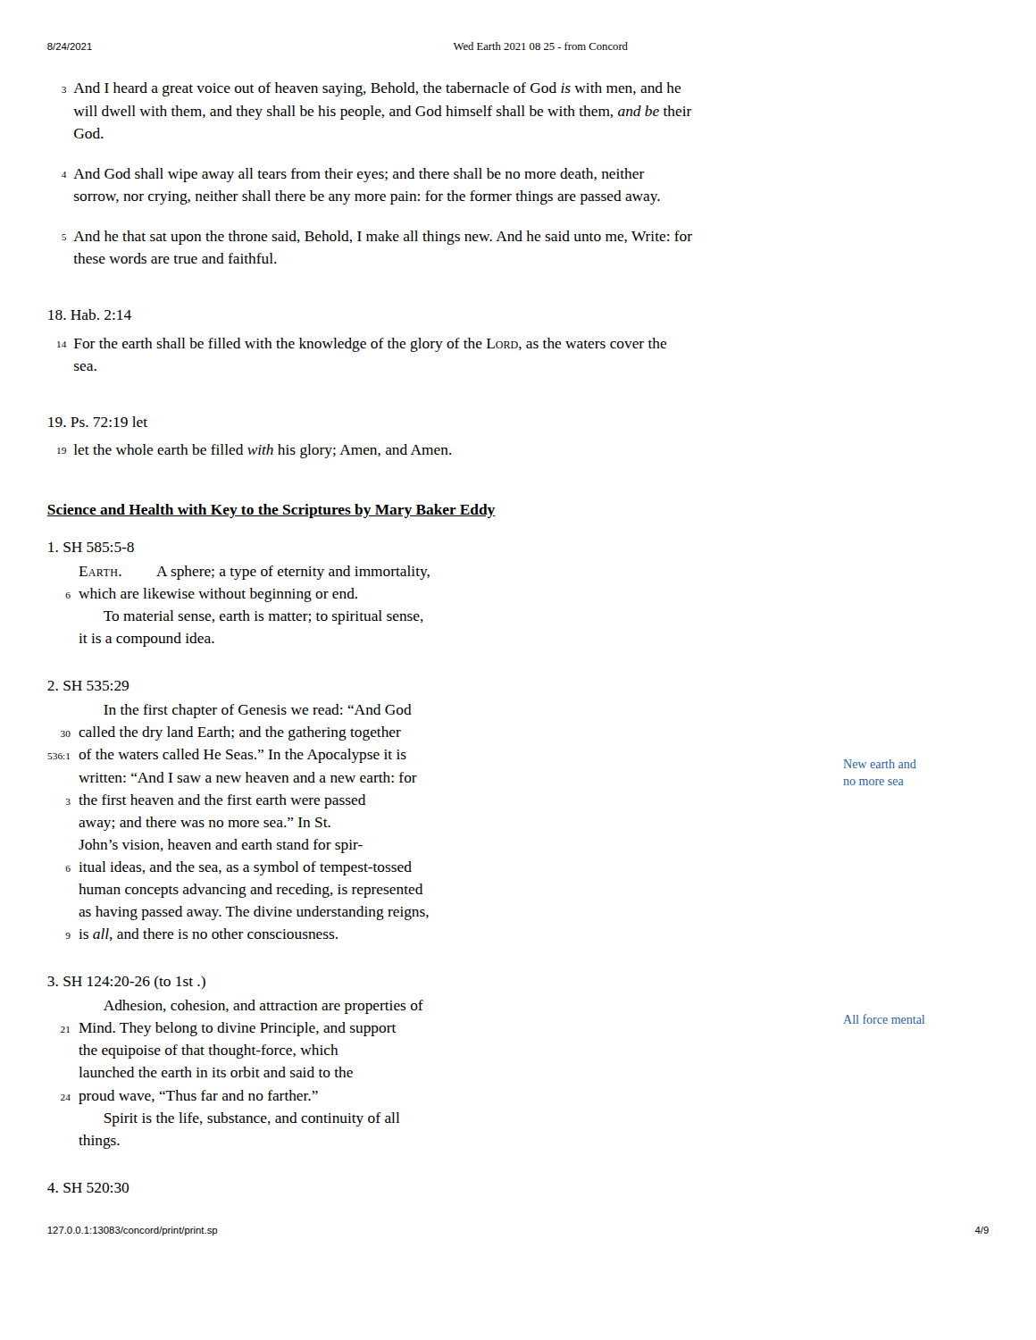8/24/2021 Wed Earth 2021 08 25 - from Concord
3
And I heard a great voice out of heaven saying, Behold, the tabernacle of God is with men, and he will dwell with them, and they shall be his people, and God himself shall be with them, and be their God.
4
And God shall wipe away all tears from their eyes; and there shall be no more death, neither sorrow, nor crying, neither shall there be any more pain: for the former things are passed away.
5
And he that sat upon the throne said, Behold, I make all things new. And he said unto me, Write: for these words are true and faithful.
18. Hab. 2:14
14
For the earth shall be filled with the knowledge of the glory of the Lord, as the waters cover the sea.
19. Ps. 72:19 let
19
let the whole earth be filled with his glory; Amen, and Amen.
Science and Health with Key to the Scriptures by Mary Baker Eddy
1. SH 585:5-8
Earth. A sphere; a type of eternity and immortality,
6
which are likewise without beginning or end.
To material sense, earth is matter; to spiritual sense,
it is a compound idea.
2. SH 535:29
In the first chapter of Genesis we read: “And God
30
called the dry land Earth; and the gathering together
536:1
of the waters called He Seas.” In the Apocalypse it is
written: “And I saw a new heaven and a new earth: for
3
the first heaven and the first earth were passed
away; and there was no more sea.” In St.
John’s vision, heaven and earth stand for spir-
6
itual ideas, and the sea, as a symbol of tempest-tossed
human concepts advancing and receding, is represented
as having passed away. The divine understanding reigns,
9
is all, and there is no other consciousness.
New earth and
no more sea
3. SH 124:20-26 (to 1st .)
Adhesion, cohesion, and attraction are properties of
21
Mind. They belong to divine Principle, and support
the equipoise of that thought-force, which
launched the earth in its orbit and said to the
24
proud wave, “Thus far and no farther.”
Spirit is the life, substance, and continuity of all
things.
All force mental
4. SH 520:30
127.0.0.1:13083/concord/print/print.sp 4/9